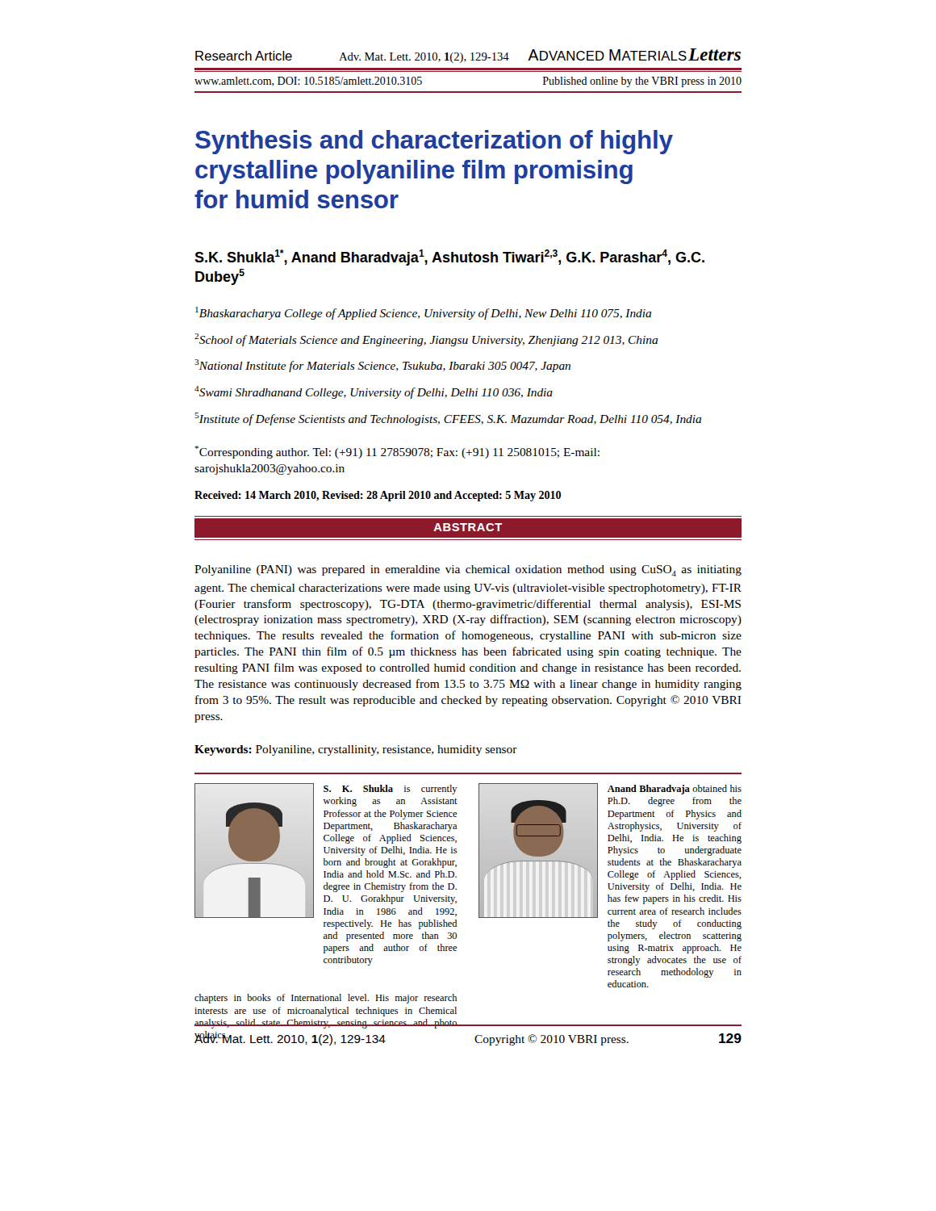Research Article
Adv. Mat. Lett. 2010, 1(2), 129-134
ADVANCED MATERIALS Letters
www.amlett.com, DOI: 10.5185/amlett.2010.3105
Published online by the VBRI press in 2010
Synthesis and characterization of highly
crystalline polyaniline film promising
for humid sensor
S.K. Shukla1*, Anand Bharadvaja1, Ashutosh Tiwari2,3, G.K. Parashar4, G.C. Dubey5
1Bhaskaracharya College of Applied Science, University of Delhi, New Delhi 110 075, India
2School of Materials Science and Engineering, Jiangsu University, Zhenjiang 212 013, China
3National Institute for Materials Science, Tsukuba, Ibaraki 305 0047, Japan
4Swami Shradhanand College, University of Delhi, Delhi 110 036, India
5Institute of Defense Scientists and Technologists, CFEES, S.K. Mazumdar Road, Delhi 110 054, India
*Corresponding author. Tel: (+91) 11 27859078; Fax: (+91) 11 25081015; E-mail: sarojshukla2003@yahoo.co.in
Received: 14 March 2010, Revised: 28 April 2010 and Accepted: 5 May 2010
ABSTRACT
Polyaniline (PANI) was prepared in emeraldine via chemical oxidation method using CuSO4 as initiating agent. The chemical characterizations were made using UV-vis (ultraviolet-visible spectrophotometry), FT-IR (Fourier transform spectroscopy), TG-DTA (thermo-gravimetric/differential thermal analysis), ESI-MS (electrospray ionization mass spectrometry), XRD (X-ray diffraction), SEM (scanning electron microscopy) techniques. The results revealed the formation of homogeneous, crystalline PANI with sub-micron size particles. The PANI thin film of 0.5 µm thickness has been fabricated using spin coating technique. The resulting PANI film was exposed to controlled humid condition and change in resistance has been recorded. The resistance was continuously decreased from 13.5 to 3.75 MΩ with a linear change in humidity ranging from 3 to 95%. The result was reproducible and checked by repeating observation. Copyright © 2010 VBRI press.
Keywords: Polyaniline, crystallinity, resistance, humidity sensor
S. K. Shukla is currently working as an Assistant Professor at the Polymer Science Department, Bhaskaracharya College of Applied Sciences, University of Delhi, India. He is born and brought at Gorakhpur, India and hold M.Sc. and Ph.D. degree in Chemistry from the D. D. U. Gorakhpur University, India in 1986 and 1992, respectively. He has published and presented more than 30 papers and author of three contributory
Anand Bharadvaja obtained his Ph.D. degree from the Department of Physics and Astrophysics, University of Delhi, India. He is teaching Physics to undergraduate students at the Bhaskaracharya College of Applied Sciences, University of Delhi, India. He has few papers in his credit. His current area of research includes the study of conducting polymers, electron scattering using R-matrix approach. He strongly advocates the use of research methodology in education.
chapters in books of International level. His major research interests are use of microanalytical techniques in Chemical analysis, solid state Chemistry, sensing sciences and photo voltaics.
Adv. Mat. Lett. 2010, 1(2), 129-134
Copyright © 2010 VBRI press.
129